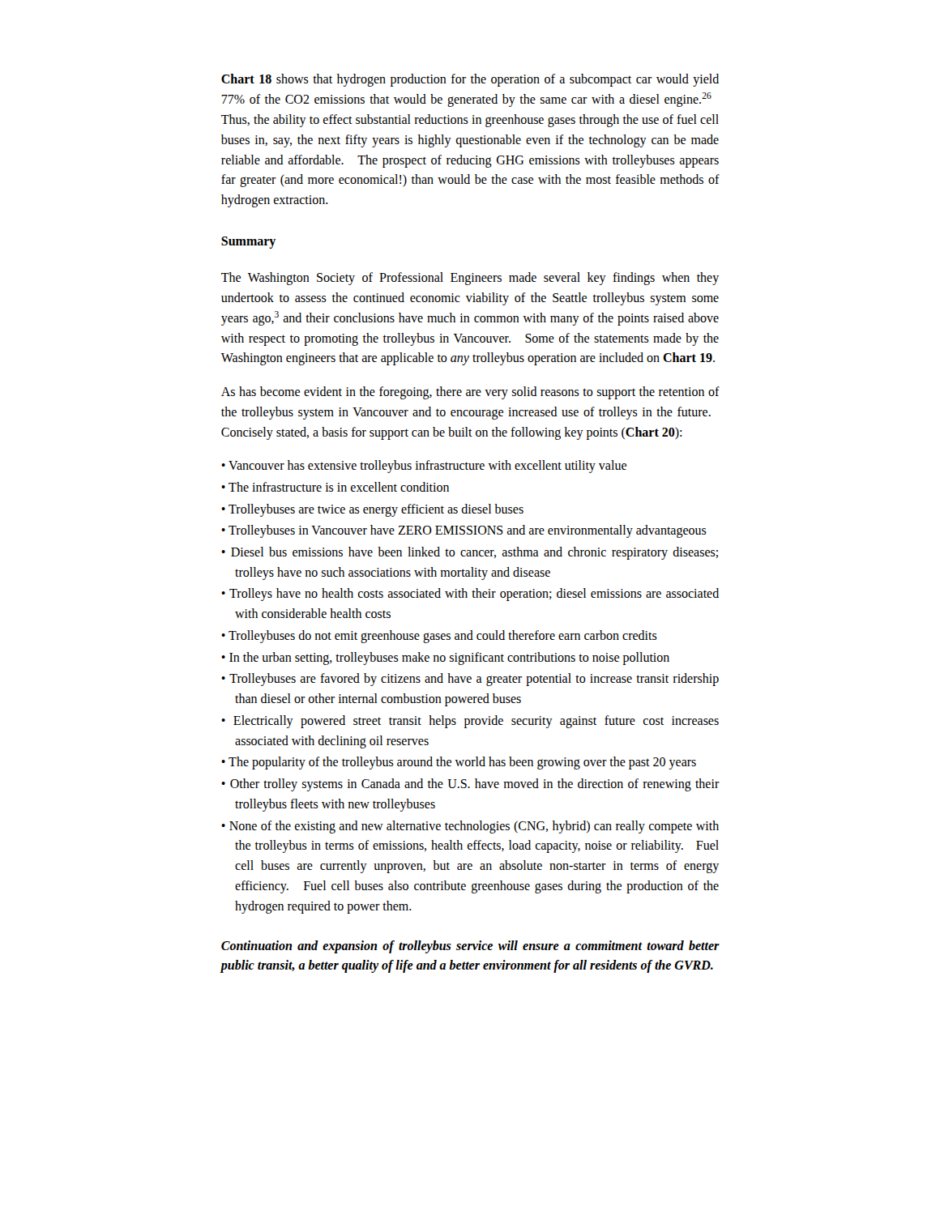Chart 18 shows that hydrogen production for the operation of a subcompact car would yield 77% of the CO2 emissions that would be generated by the same car with a diesel engine.26 Thus, the ability to effect substantial reductions in greenhouse gases through the use of fuel cell buses in, say, the next fifty years is highly questionable even if the technology can be made reliable and affordable. The prospect of reducing GHG emissions with trolleybuses appears far greater (and more economical!) than would be the case with the most feasible methods of hydrogen extraction.
Summary
The Washington Society of Professional Engineers made several key findings when they undertook to assess the continued economic viability of the Seattle trolleybus system some years ago,3 and their conclusions have much in common with many of the points raised above with respect to promoting the trolleybus in Vancouver. Some of the statements made by the Washington engineers that are applicable to any trolleybus operation are included on Chart 19.
As has become evident in the foregoing, there are very solid reasons to support the retention of the trolleybus system in Vancouver and to encourage increased use of trolleys in the future. Concisely stated, a basis for support can be built on the following key points (Chart 20):
• Vancouver has extensive trolleybus infrastructure with excellent utility value
• The infrastructure is in excellent condition
• Trolleybuses are twice as energy efficient as diesel buses
• Trolleybuses in Vancouver have ZERO EMISSIONS and are environmentally advantageous
• Diesel bus emissions have been linked to cancer, asthma and chronic respiratory diseases; trolleys have no such associations with mortality and disease
• Trolleys have no health costs associated with their operation; diesel emissions are associated with considerable health costs
• Trolleybuses do not emit greenhouse gases and could therefore earn carbon credits
• In the urban setting, trolleybuses make no significant contributions to noise pollution
• Trolleybuses are favored by citizens and have a greater potential to increase transit ridership than diesel or other internal combustion powered buses
• Electrically powered street transit helps provide security against future cost increases associated with declining oil reserves
• The popularity of the trolleybus around the world has been growing over the past 20 years
• Other trolley systems in Canada and the U.S. have moved in the direction of renewing their trolleybus fleets with new trolleybuses
• None of the existing and new alternative technologies (CNG, hybrid) can really compete with the trolleybus in terms of emissions, health effects, load capacity, noise or reliability. Fuel cell buses are currently unproven, but are an absolute non-starter in terms of energy efficiency. Fuel cell buses also contribute greenhouse gases during the production of the hydrogen required to power them.
Continuation and expansion of trolleybus service will ensure a commitment toward better public transit, a better quality of life and a better environment for all residents of the GVRD.